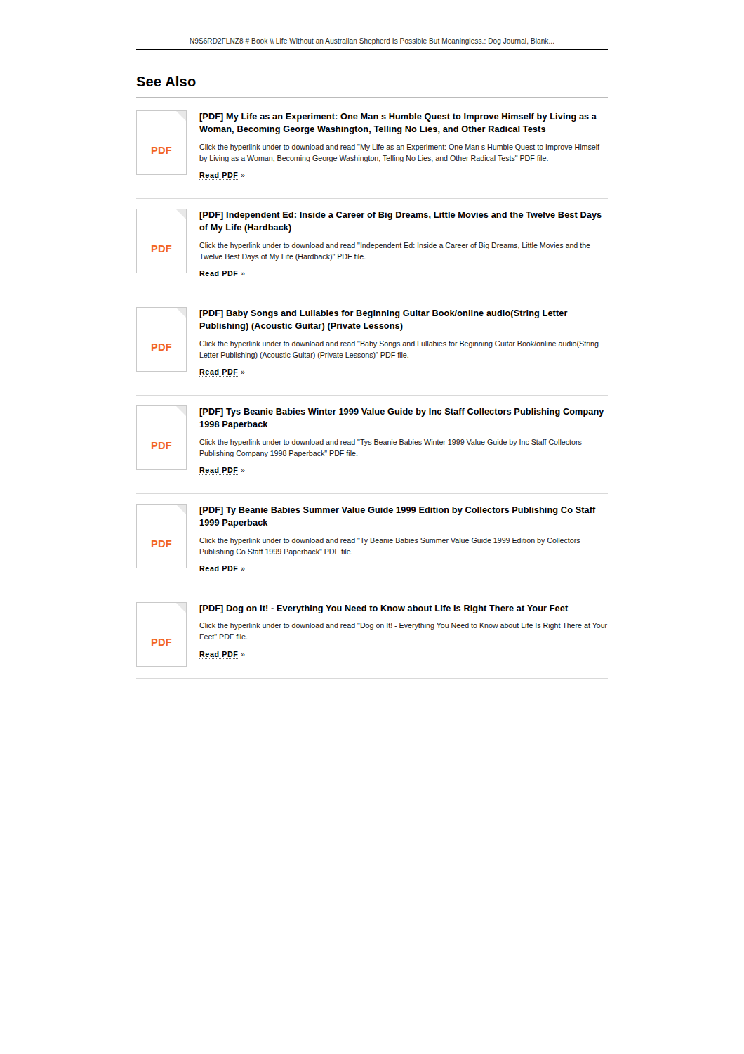N9S6RD2FLNZ8 # Book \\ Life Without an Australian Shepherd Is Possible But Meaningless.: Dog Journal, Blank...
See Also
PDF
[PDF] My Life as an Experiment: One Man s Humble Quest to Improve Himself by Living as a Woman, Becoming George Washington, Telling No Lies, and Other Radical Tests
Click the hyperlink under to download and read "My Life as an Experiment: One Man s Humble Quest to Improve Himself by Living as a Woman, Becoming George Washington, Telling No Lies, and Other Radical Tests" PDF file.
Read PDF »
PDF
[PDF] Independent Ed: Inside a Career of Big Dreams, Little Movies and the Twelve Best Days of My Life (Hardback)
Click the hyperlink under to download and read "Independent Ed: Inside a Career of Big Dreams, Little Movies and the Twelve Best Days of My Life (Hardback)" PDF file.
Read PDF »
PDF
[PDF] Baby Songs and Lullabies for Beginning Guitar Book/online audio(String Letter Publishing) (Acoustic Guitar) (Private Lessons)
Click the hyperlink under to download and read "Baby Songs and Lullabies for Beginning Guitar Book/online audio(String Letter Publishing) (Acoustic Guitar) (Private Lessons)" PDF file.
Read PDF »
PDF
[PDF] Tys Beanie Babies Winter 1999 Value Guide by Inc Staff Collectors Publishing Company 1998 Paperback
Click the hyperlink under to download and read "Tys Beanie Babies Winter 1999 Value Guide by Inc Staff Collectors Publishing Company 1998 Paperback" PDF file.
Read PDF »
PDF
[PDF] Ty Beanie Babies Summer Value Guide 1999 Edition by Collectors Publishing Co Staff 1999 Paperback
Click the hyperlink under to download and read "Ty Beanie Babies Summer Value Guide 1999 Edition by Collectors Publishing Co Staff 1999 Paperback" PDF file.
Read PDF »
PDF
[PDF] Dog on It! - Everything You Need to Know about Life Is Right There at Your Feet
Click the hyperlink under to download and read "Dog on It! - Everything You Need to Know about Life Is Right There at Your Feet" PDF file.
Read PDF »